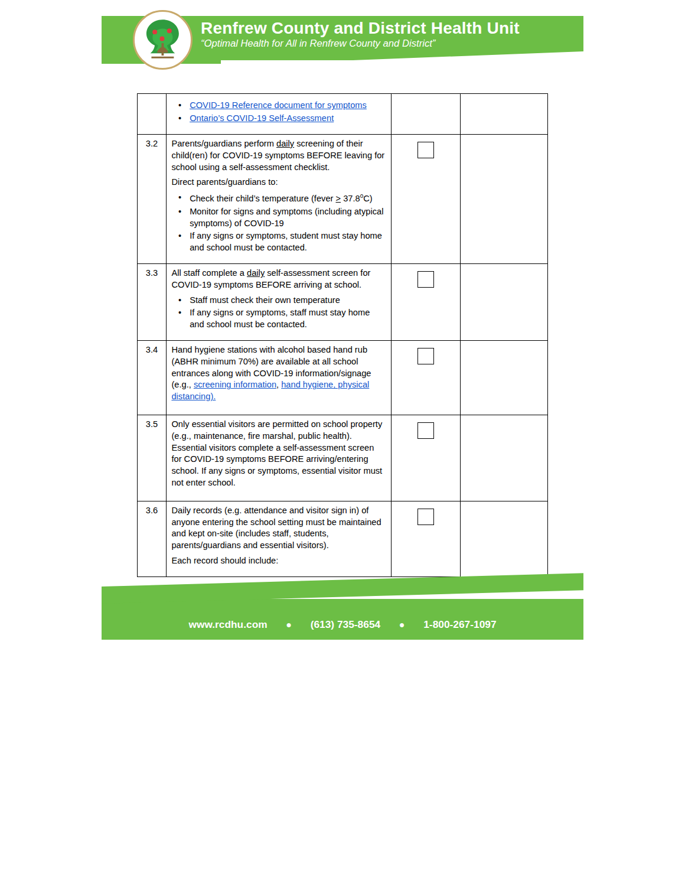Renfrew County and District Health Unit
“Optimal Health for All in Renfrew County and District”
| | COVID-19 Reference document for symptoms Ontario’s COVID-19 Self-Assessment | | |
| 3.2 | Parents/guardians perform daily screening of their child(ren) for COVID-19 symptoms BEFORE leaving for school using a self-assessment checklist. Direct parents/guardians to: Check their child’s temperature (fever > 37.8 o C) Monitor for signs and symptoms (including atypical symptoms) of COVID-19 If any signs or symptoms, student must stay home and school must be contacted. | | |
| 3.3 | All staff complete a daily self-assessment screen for COVID-19 symptoms BEFORE arriving at school. Staff must check their own temperature If any signs or symptoms, staff must stay home and school must be contacted. | | |
| 3.4 | Hand hygiene stations with alcohol based hand rub (ABHR minimum 70%) are available at all school entrances along with COVID-19 information/signage (e.g., screening information , hand hygiene, physical distancing). | | |
| 3.5 | Only essential visitors are permitted on school property (e.g., maintenance, fire marshal, public health). Essential visitors complete a self-assessment screen for COVID-19 symptoms BEFORE arriving/entering school. If any signs or symptoms, essential visitor must not enter school. | | |
| 3.6 | Daily records (e.g. attendance and visitor sign in) of anyone entering the school setting must be maintained and kept on-site (includes staff, students, parents/guardians and essential visitors). Each record should include: | | |
6
www.rcdhu.com ● (613) 735-8654 ● 1-800-267-1097